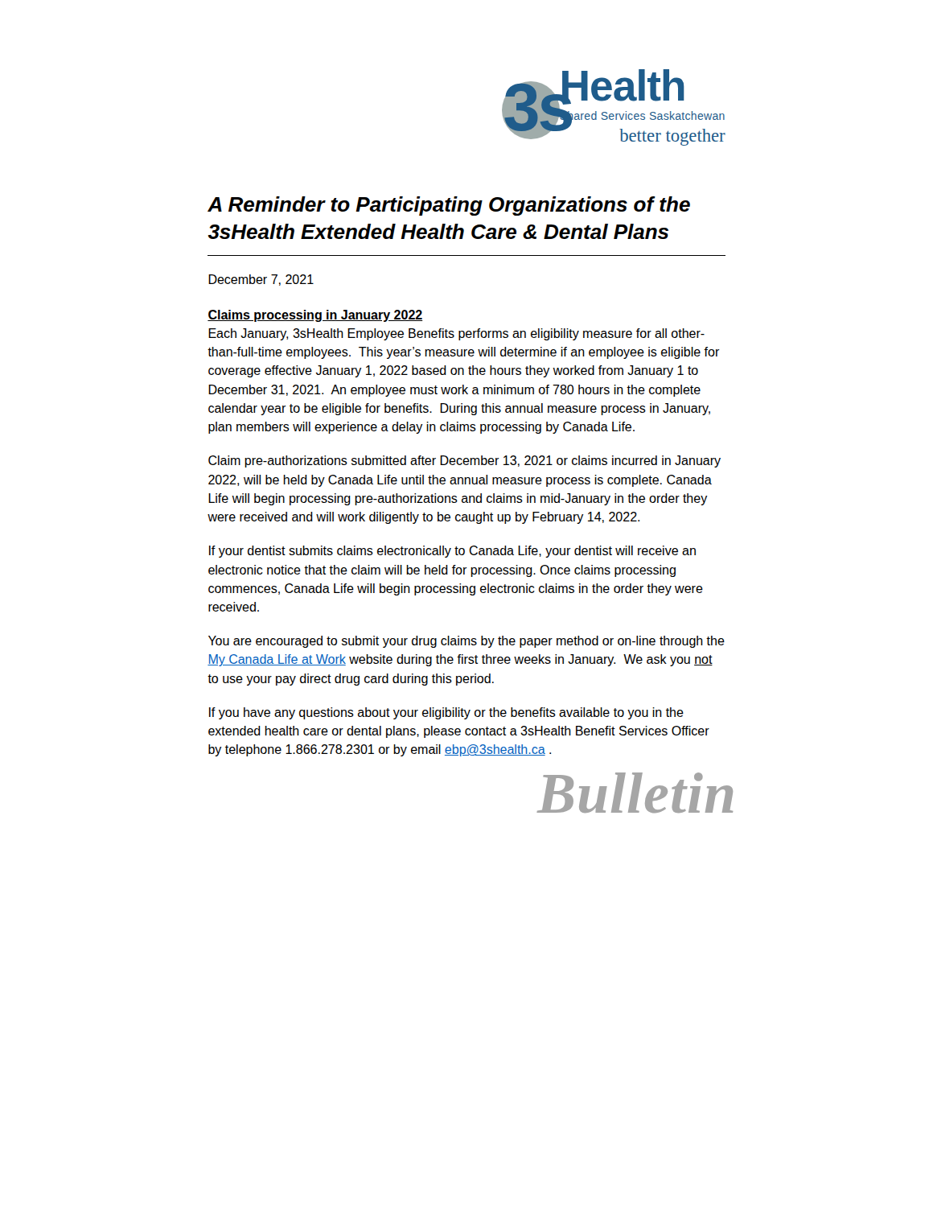3s Health
Shared Services Saskatchewan
better together
A Reminder to Participating Organizations of the
3sHealth Extended Health Care & Dental Plans
December 7, 2021
Claims processing in January 2022
Each January, 3sHealth Employee Benefits performs an eligibility measure for all other-than-full-time employees. This year’s measure will determine if an employee is eligible for coverage effective January 1, 2022 based on the hours they worked from January 1 to December 31, 2021. An employee must work a minimum of 780 hours in the complete calendar year to be eligible for benefits. During this annual measure process in January, plan members will experience a delay in claims processing by Canada Life.
Claim pre-authorizations submitted after December 13, 2021 or claims incurred in January 2022, will be held by Canada Life until the annual measure process is complete. Canada Life will begin processing pre-authorizations and claims in mid-January in the order they were received and will work diligently to be caught up by February 14, 2022.
If your dentist submits claims electronically to Canada Life, your dentist will receive an electronic notice that the claim will be held for processing. Once claims processing commences, Canada Life will begin processing electronic claims in the order they were received.
You are encouraged to submit your drug claims by the paper method or on-line through the My Canada Life at Work website during the first three weeks in January. We ask you not to use your pay direct drug card during this period.
If you have any questions about your eligibility or the benefits available to you in the extended health care or dental plans, please contact a 3sHealth Benefit Services Officer by telephone 1.866.278.2301 or by email ebp@3shealth.ca .
Bulletin